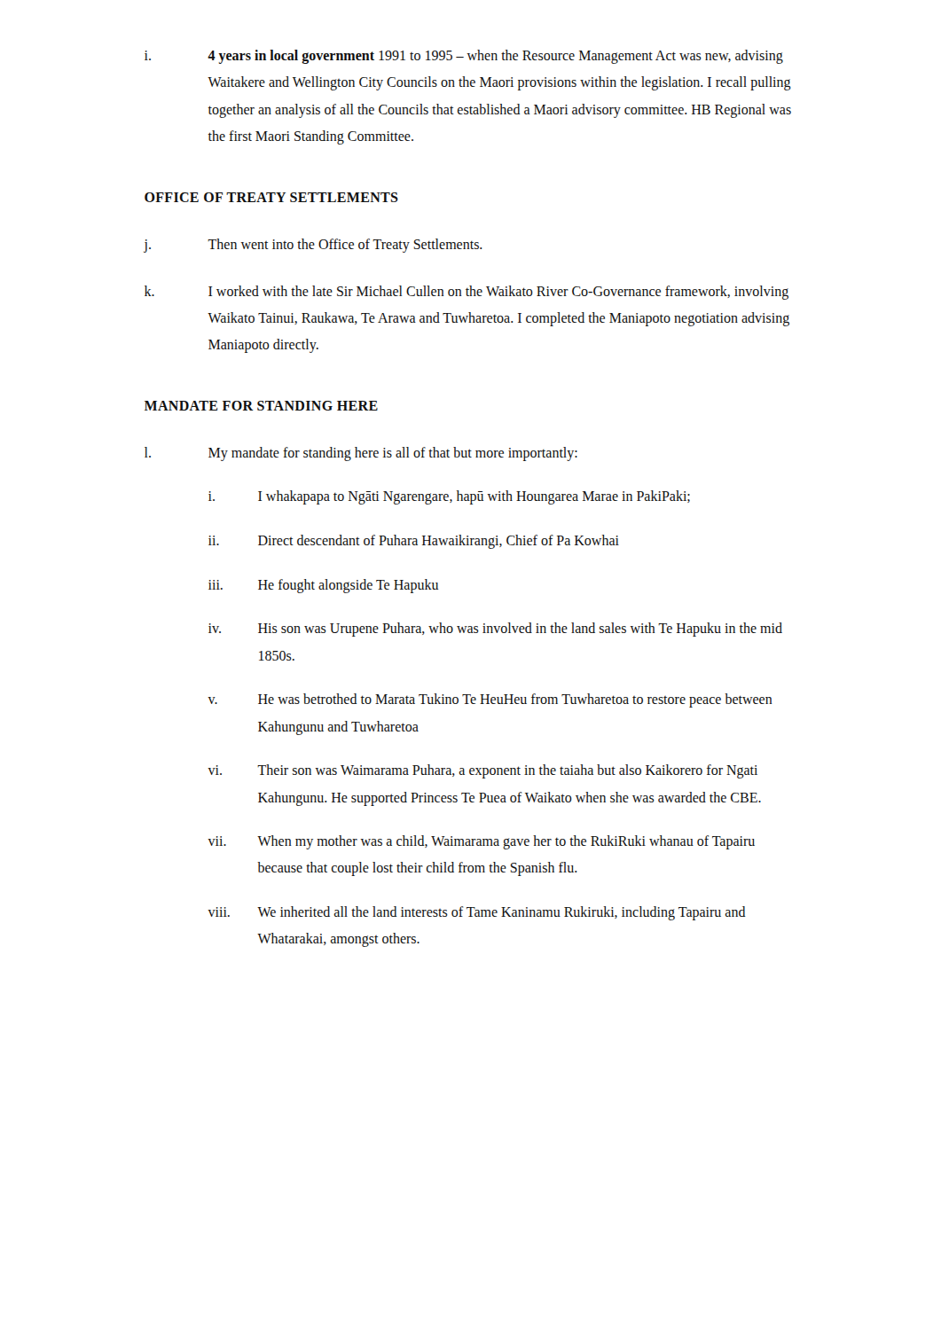i. 4 years in local government 1991 to 1995 – when the Resource Management Act was new, advising Waitakere and Wellington City Councils on the Maori provisions within the legislation. I recall pulling together an analysis of all the Councils that established a Maori advisory committee. HB Regional was the first Maori Standing Committee.
Office of Treaty Settlements
j. Then went into the Office of Treaty Settlements.
k. I worked with the late Sir Michael Cullen on the Waikato River Co-Governance framework, involving Waikato Tainui, Raukawa, Te Arawa and Tuwharetoa. I completed the Maniapoto negotiation advising Maniapoto directly.
Mandate for Standing Here
l. My mandate for standing here is all of that but more importantly:
i. I whakapapa to Ngāti Ngarengare, hapū with Houngarea Marae in PakiPaki;
ii. Direct descendant of Puhara Hawaikirangi, Chief of Pa Kowhai
iii. He fought alongside Te Hapuku
iv. His son was Urupene Puhara, who was involved in the land sales with Te Hapuku in the mid 1850s.
v. He was betrothed to Marata Tukino Te HeuHeu from Tuwharetoa to restore peace between Kahungunu and Tuwharetoa
vi. Their son was Waimarama Puhara, a exponent in the taiaha but also Kaikorero for Ngati Kahungunu. He supported Princess Te Puea of Waikato when she was awarded the CBE.
vii. When my mother was a child, Waimarama gave her to the RukiRuki whanau of Tapairu because that couple lost their child from the Spanish flu.
viii. We inherited all the land interests of Tame Kaninamu Rukiruki, including Tapairu and Whatarakai, amongst others.